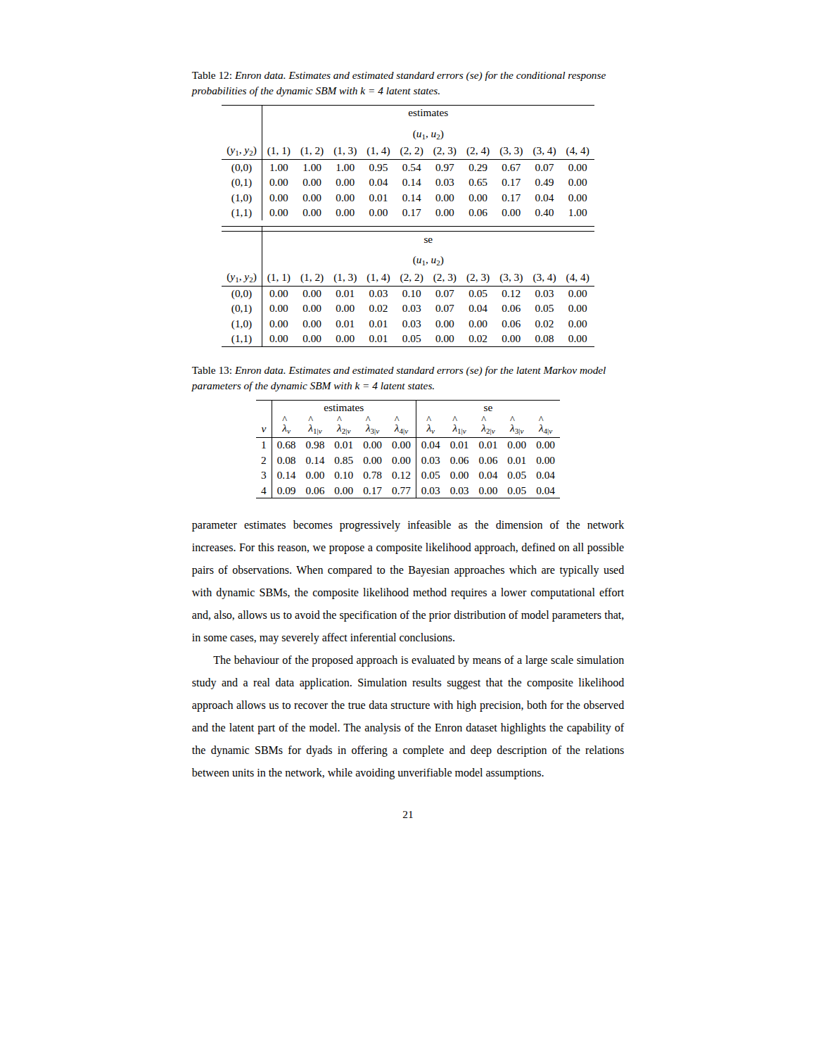Table 12: Enron data. Estimates and estimated standard errors (se) for the conditional response probabilities of the dynamic SBM with k = 4 latent states.
| | estimates |
| | ( u 1 , u 2 ) |
| ( y 1 , y 2 ) | (1, 1) | (1, 2) | (1, 3) | (1, 4) | (2, 2) | (2, 3) | (2, 4) | (3, 3) | (3, 4) | (4, 4) |
| (0,0) | 1.00 | 1.00 | 1.00 | 0.95 | 0.54 | 0.97 | 0.29 | 0.67 | 0.07 | 0.00 |
| (0,1) | 0.00 | 0.00 | 0.00 | 0.04 | 0.14 | 0.03 | 0.65 | 0.17 | 0.49 | 0.00 |
| (1,0) | 0.00 | 0.00 | 0.00 | 0.01 | 0.14 | 0.00 | 0.00 | 0.17 | 0.04 | 0.00 |
| (1,1) | 0.00 | 0.00 | 0.00 | 0.00 | 0.17 | 0.00 | 0.06 | 0.00 | 0.40 | 1.00 |
| | se |
| | ( u 1 , u 2 ) |
| ( y 1 , y 2 ) | (1, 1) | (1, 2) | (1, 3) | (1, 4) | (2, 2) | (2, 3) | (2, 3) | (3, 3) | (3, 4) | (4, 4) |
| (0,0) | 0.00 | 0.00 | 0.01 | 0.03 | 0.10 | 0.07 | 0.05 | 0.12 | 0.03 | 0.00 |
| (0,1) | 0.00 | 0.00 | 0.00 | 0.02 | 0.03 | 0.07 | 0.04 | 0.06 | 0.05 | 0.00 |
| (1,0) | 0.00 | 0.00 | 0.01 | 0.01 | 0.03 | 0.00 | 0.00 | 0.06 | 0.02 | 0.00 |
| (1,1) | 0.00 | 0.00 | 0.00 | 0.01 | 0.05 | 0.00 | 0.02 | 0.00 | 0.08 | 0.00 |
Table 13: Enron data. Estimates and estimated standard errors (se) for the latent Markov model parameters of the dynamic SBM with k = 4 latent states.
| | estimates | se |
| v | ^ λ v | ^ λ 1/ v | ^ λ 2/ v | ^ λ 3/ v | ^ λ 4/ v | ^ λ v | ^ λ 1/ v | ^ λ 2/ v | ^ λ 3/ v | ^ λ 4/ v |
| 1 | 0.68 | 0.98 | 0.01 | 0.00 | 0.00 | 0.04 | 0.01 | 0.01 | 0.00 | 0.00 |
| 2 | 0.08 | 0.14 | 0.85 | 0.00 | 0.00 | 0.03 | 0.06 | 0.06 | 0.01 | 0.00 |
| 3 | 0.14 | 0.00 | 0.10 | 0.78 | 0.12 | 0.05 | 0.00 | 0.04 | 0.05 | 0.04 |
| 4 | 0.09 | 0.06 | 0.00 | 0.17 | 0.77 | 0.03 | 0.03 | 0.00 | 0.05 | 0.04 |
parameter estimates becomes progressively infeasible as the dimension of the network increases. For this reason, we propose a composite likelihood approach, defined on all possible pairs of observations. When compared to the Bayesian approaches which are typically used with dynamic SBMs, the composite likelihood method requires a lower computational effort and, also, allows us to avoid the specification of the prior distribution of model parameters that, in some cases, may severely affect inferential conclusions.
The behaviour of the proposed approach is evaluated by means of a large scale simulation study and a real data application. Simulation results suggest that the composite likelihood approach allows us to recover the true data structure with high precision, both for the observed and the latent part of the model. The analysis of the Enron dataset highlights the capability of the dynamic SBMs for dyads in offering a complete and deep description of the relations between units in the network, while avoiding unverifiable model assumptions.
21